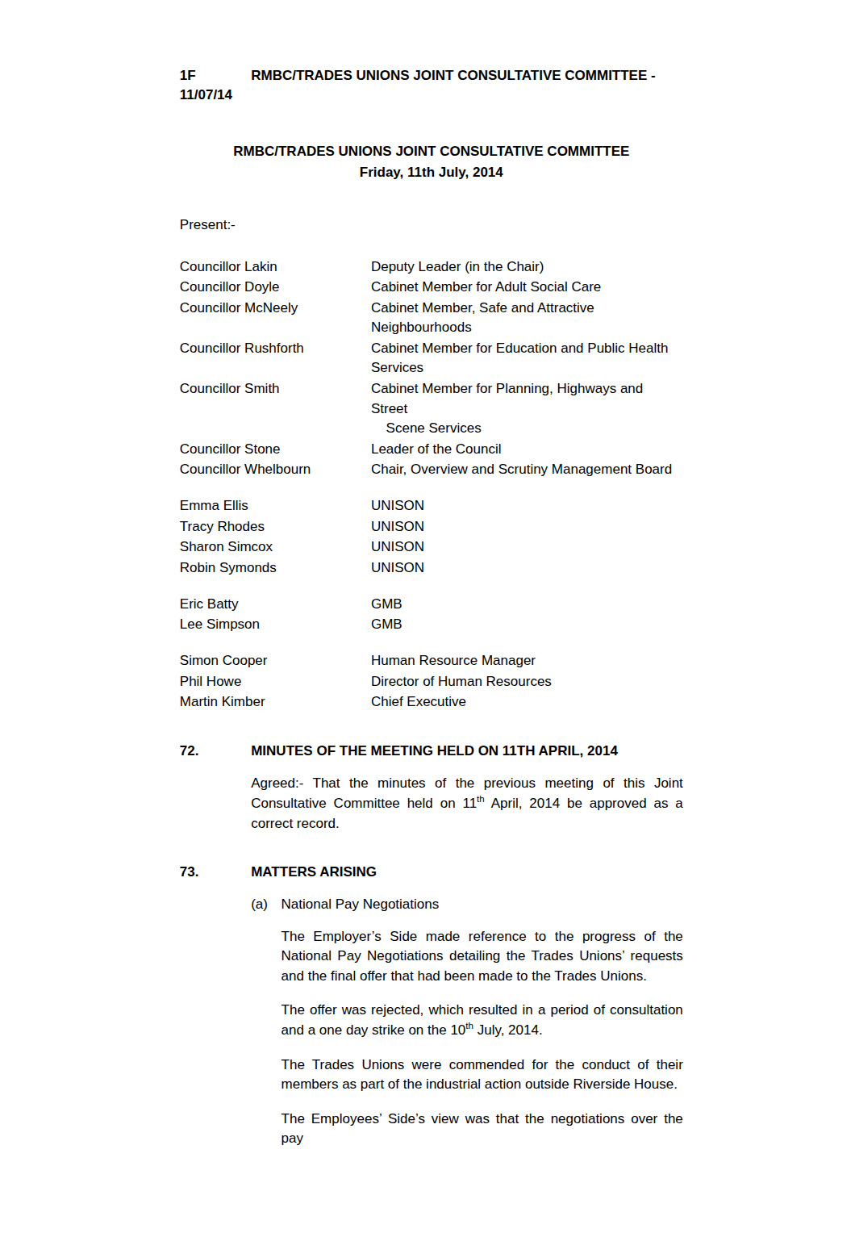1FRMBC/TRADES UNIONS JOINT CONSULTATIVE COMMITTEE - 11/07/14
RMBC/TRADES UNIONS JOINT CONSULTATIVE COMMITTEE
Friday, 11th July, 2014
Present:-
| Councillor Lakin | Deputy Leader (in the Chair) |
| Councillor Doyle | Cabinet Member for Adult Social Care |
| Councillor McNeely | Cabinet Member, Safe and Attractive Neighbourhoods |
| Councillor Rushforth | Cabinet Member for Education and Public Health Services |
| Councillor Smith | Cabinet Member for Planning, Highways and Street Scene Services |
| Councillor Stone | Leader of the Council |
| Councillor Whelbourn | Chair, Overview and Scrutiny Management Board |
| Emma Ellis | UNISON |
| Tracy Rhodes | UNISON |
| Sharon Simcox | UNISON |
| Robin Symonds | UNISON |
| Eric Batty | GMB |
| Lee Simpson | GMB |
| Simon Cooper | Human Resource Manager |
| Phil Howe | Director of Human Resources |
| Martin Kimber | Chief Executive |
72. MINUTES OF THE MEETING HELD ON 11TH APRIL, 2014
Agreed:- That the minutes of the previous meeting of this Joint Consultative Committee held on 11th April, 2014 be approved as a correct record.
73. MATTERS ARISING
(a) National Pay Negotiations
The Employer’s Side made reference to the progress of the National Pay Negotiations detailing the Trades Unions’ requests and the final offer that had been made to the Trades Unions.
The offer was rejected, which resulted in a period of consultation and a one day strike on the 10th July, 2014.
The Trades Unions were commended for the conduct of their members as part of the industrial action outside Riverside House.
The Employees’ Side’s view was that the negotiations over the pay